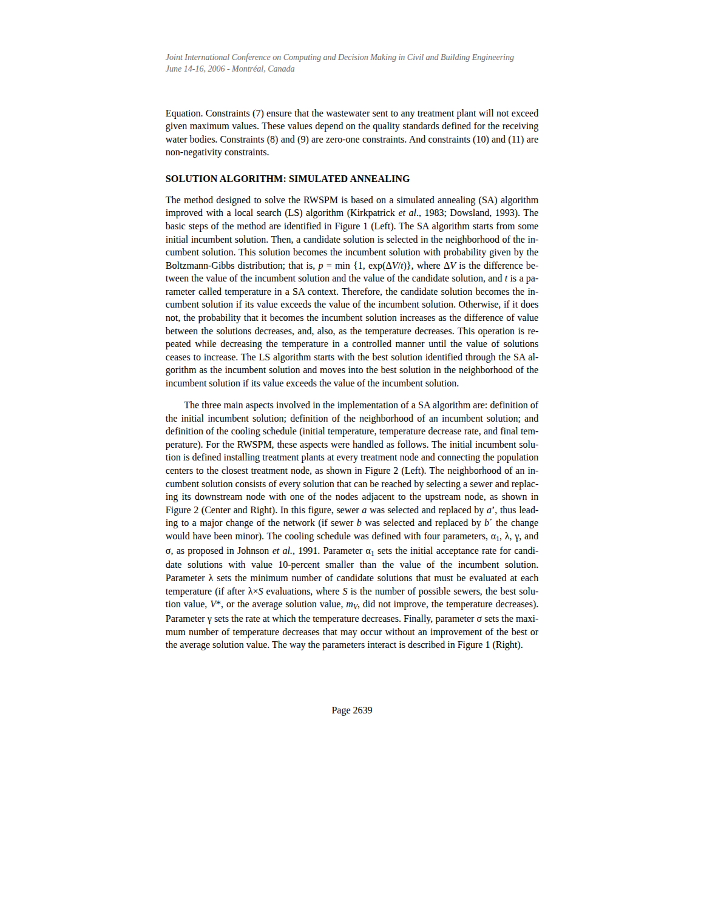Joint International Conference on Computing and Decision Making in Civil and Building Engineering
June 14-16, 2006 - Montréal, Canada
Equation. Constraints (7) ensure that the wastewater sent to any treatment plant will not exceed given maximum values. These values depend on the quality standards defined for the receiving water bodies. Constraints (8) and (9) are zero-one constraints. And constraints (10) and (11) are non-negativity constraints.
SOLUTION ALGORITHM: SIMULATED ANNEALING
The method designed to solve the RWSPM is based on a simulated annealing (SA) algorithm improved with a local search (LS) algorithm (Kirkpatrick et al., 1983; Dowsland, 1993). The basic steps of the method are identified in Figure 1 (Left). The SA algorithm starts from some initial incumbent solution. Then, a candidate solution is selected in the neighborhood of the incumbent solution. This solution becomes the incumbent solution with probability given by the Boltzmann-Gibbs distribution; that is, p = min {1, exp(ΔV/t)}, where ΔV is the difference between the value of the incumbent solution and the value of the candidate solution, and t is a parameter called temperature in a SA context. Therefore, the candidate solution becomes the incumbent solution if its value exceeds the value of the incumbent solution. Otherwise, if it does not, the probability that it becomes the incumbent solution increases as the difference of value between the solutions decreases, and, also, as the temperature decreases. This operation is repeated while decreasing the temperature in a controlled manner until the value of solutions ceases to increase. The LS algorithm starts with the best solution identified through the SA algorithm as the incumbent solution and moves into the best solution in the neighborhood of the incumbent solution if its value exceeds the value of the incumbent solution.
The three main aspects involved in the implementation of a SA algorithm are: definition of the initial incumbent solution; definition of the neighborhood of an incumbent solution; and definition of the cooling schedule (initial temperature, temperature decrease rate, and final temperature). For the RWSPM, these aspects were handled as follows. The initial incumbent solution is defined installing treatment plants at every treatment node and connecting the population centers to the closest treatment node, as shown in Figure 2 (Left). The neighborhood of an incumbent solution consists of every solution that can be reached by selecting a sewer and replacing its downstream node with one of the nodes adjacent to the upstream node, as shown in Figure 2 (Center and Right). In this figure, sewer a was selected and replaced by a’, thus leading to a major change of the network (if sewer b was selected and replaced by b´ the change would have been minor). The cooling schedule was defined with four parameters, α1, λ, γ, and σ, as proposed in Johnson et al., 1991. Parameter α1 sets the initial acceptance rate for candidate solutions with value 10-percent smaller than the value of the incumbent solution. Parameter λ sets the minimum number of candidate solutions that must be evaluated at each temperature (if after λ×S evaluations, where S is the number of possible sewers, the best solution value, V*, or the average solution value, mV, did not improve, the temperature decreases). Parameter γ sets the rate at which the temperature decreases. Finally, parameter σ sets the maximum number of temperature decreases that may occur without an improvement of the best or the average solution value. The way the parameters interact is described in Figure 1 (Right).
Page 2639